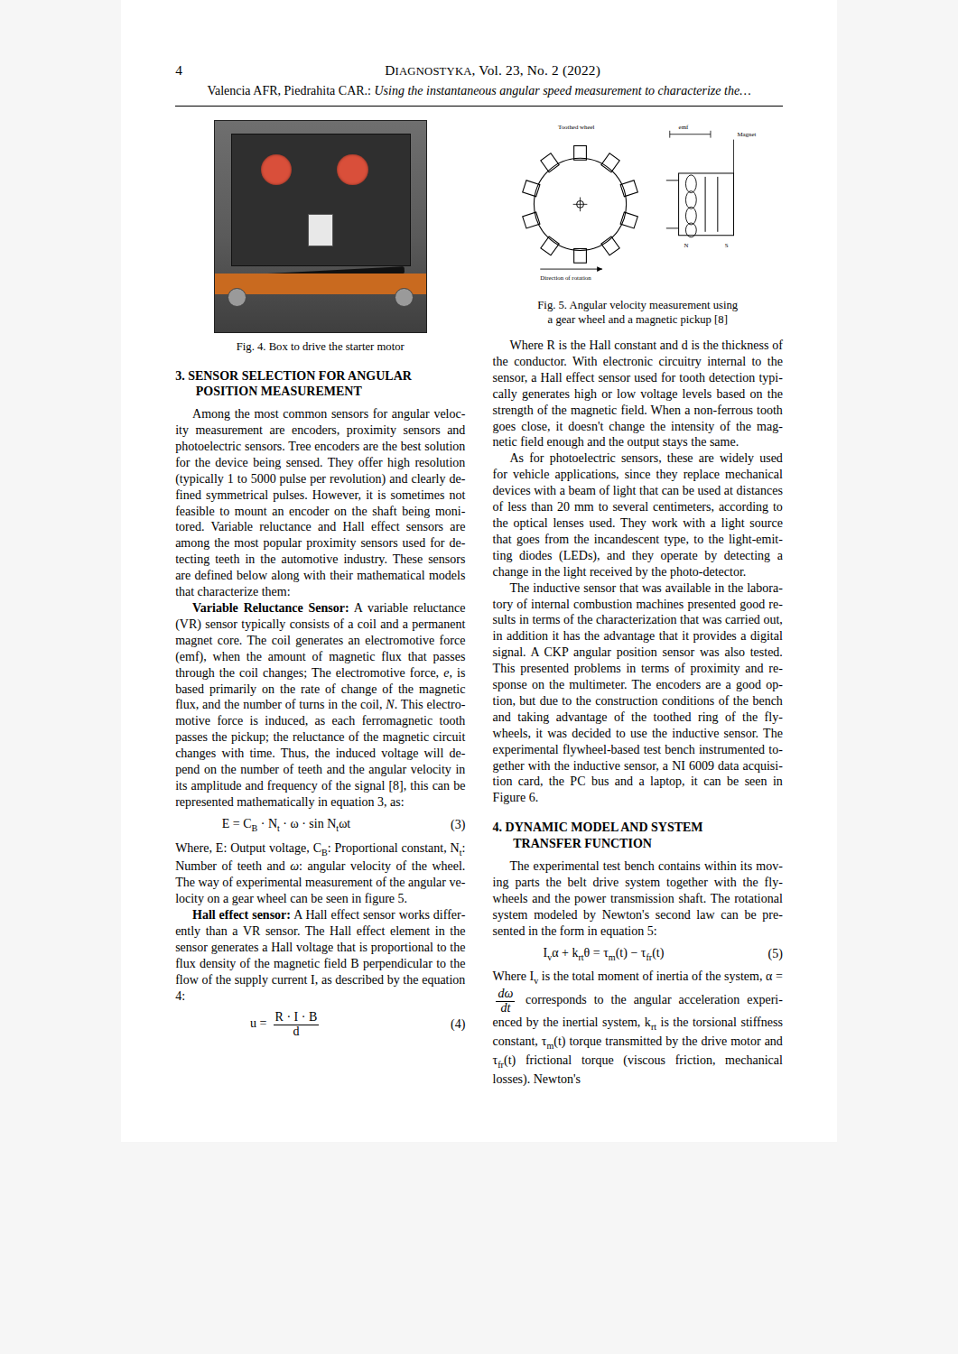4
DIAGNOSTYKA, Vol. 23, No. 2 (2022)
Valencia AFR, Piedrahita CAR.: Using the instantaneous angular speed measurement to characterize the…
Fig. 4. Box to drive the starter motor
3. Sensor selection for angularposition measurement
Among the most common sensors for angular velocity measurement are encoders, proximity sensors and photoelectric sensors. Tree encoders are the best solution for the device being sensed. They offer high resolution (typically 1 to 5000 pulse per revolution) and clearly defined symmetrical pulses. However, it is sometimes not feasible to mount an encoder on the shaft being monitored. Variable reluctance and Hall effect sensors are among the most popular proximity sensors used for detecting teeth in the automotive industry. These sensors are defined below along with their mathematical models that characterize them:
Variable Reluctance Sensor: A variable reluctance (VR) sensor typically consists of a coil and a permanent magnet core. The coil generates an electromotive force (emf), when the amount of magnetic flux that passes through the coil changes; The electromotive force, e, is based primarily on the rate of change of the magnetic flux, and the number of turns in the coil, N. This electromotive force is induced, as each ferromagnetic tooth passes the pickup; the reluctance of the magnetic circuit changes with time. Thus, the induced voltage will depend on the number of teeth and the angular velocity in its amplitude and frequency of the signal [8], this can be represented mathematically in equation 3, as:
E = CB · Nt · ω · sin Ntωt
(3)
Where, E: Output voltage, CB: Proportional constant, Nt: Number of teeth and ω: angular velocity of the wheel. The way of experimental measurement of the angular velocity on a gear wheel can be seen in figure 5.
Hall effect sensor: A Hall effect sensor works differently than a VR sensor. The Hall effect element in the sensor generates a Hall voltage that is proportional to the flux density of the magnetic field B perpendicular to the flow of the supply current I, as described by the equation 4:
u = R · I · B d
(4)
Toothed wheel emf Magnet N S Direction of rotation
Fig. 5. Angular velocity measurement using
a gear wheel and a magnetic pickup [8]
Where R is the Hall constant and d is the thickness of the conductor. With electronic circuitry internal to the sensor, a Hall effect sensor used for tooth detection typically generates high or low voltage levels based on the strength of the magnetic field. When a non-ferrous tooth goes close, it doesn't change the intensity of the magnetic field enough and the output stays the same.
As for photoelectric sensors, these are widely used for vehicle applications, since they replace mechanical devices with a beam of light that can be used at distances of less than 20 mm to several centimeters, according to the optical lenses used. They work with a light source that goes from the incandescent type, to the light-emitting diodes (LEDs), and they operate by detecting a change in the light received by the photo-detector.
The inductive sensor that was available in the laboratory of internal combustion machines presented good results in terms of the characterization that was carried out, in addition it has the advantage that it provides a digital signal. A CKP angular position sensor was also tested. This presented problems in terms of proximity and response on the multimeter. The encoders are a good option, but due to the construction conditions of the bench and taking advantage of the toothed ring of the flywheels, it was decided to use the inductive sensor. The experimental flywheel-based test bench instrumented together with the inductive sensor, a NI 6009 data acquisition card, the PC bus and a laptop, it can be seen in Figure 6.
4. Dynamic model and systemtransfer function
The experimental test bench contains within its moving parts the belt drive system together with the flywheels and the power transmission shaft. The rotational system modeled by Newton's second law can be presented in the form in equation 5:
Ivα + krtθ = τm(t) − τfr(t)
(5)
Where Iv is the total moment of inertia of the system, α = dω dt corresponds to the angular acceleration experienced by the inertial system, krt is the torsional stiffness constant, τm(t) torque transmitted by the drive motor and τfr(t) frictional torque (viscous friction, mechanical losses). Newton's